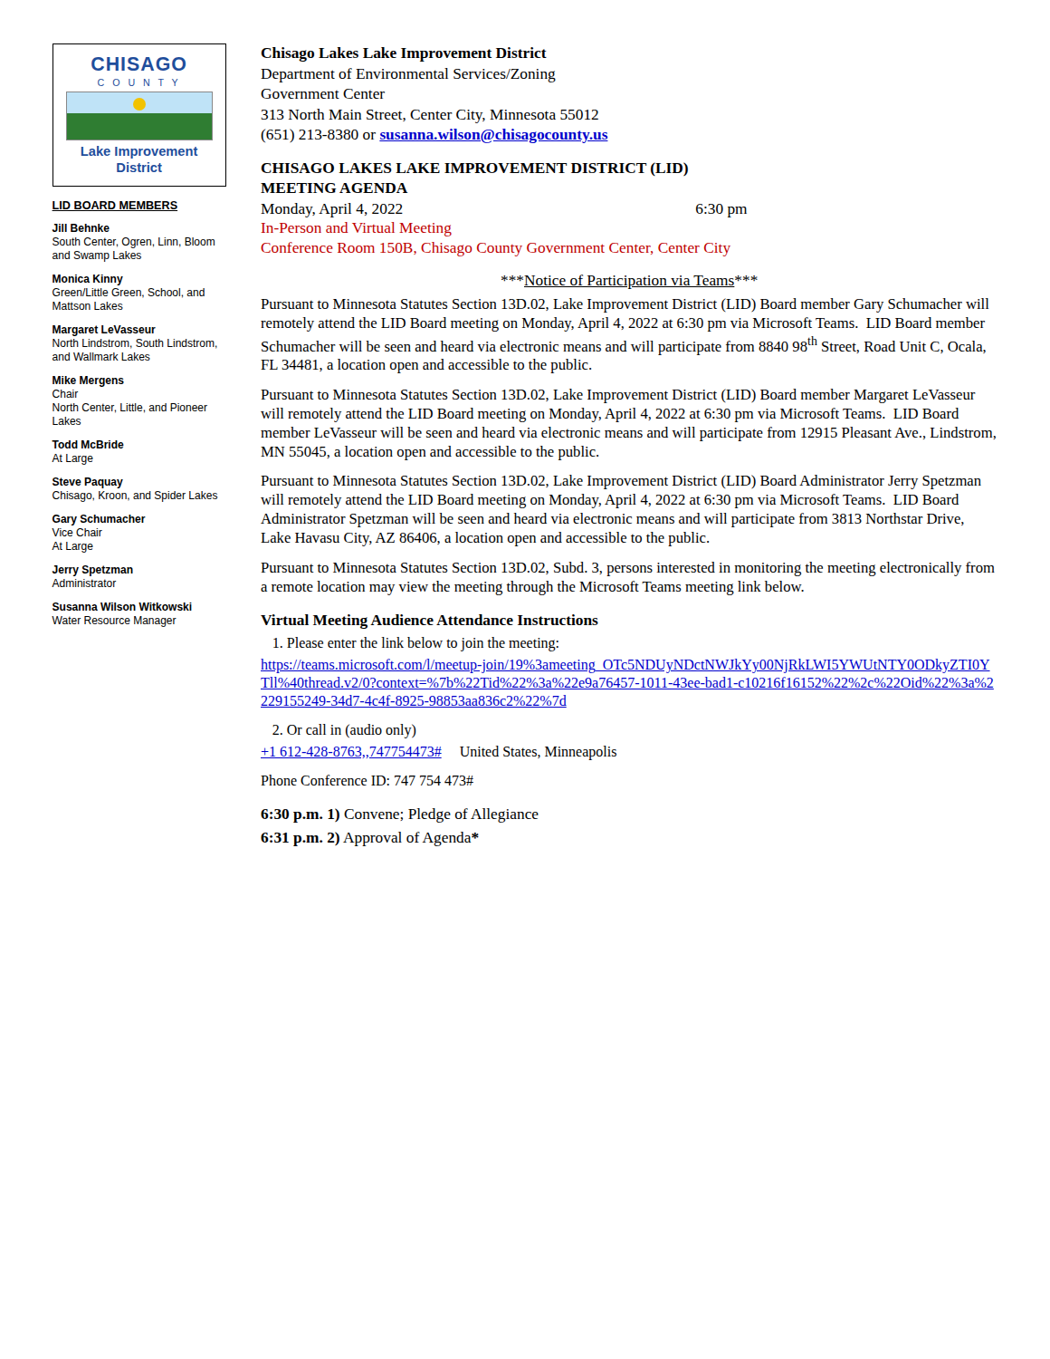CHISAGO
C O U N T Y
Lake Improvement District
LID BOARD MEMBERS
Jill Behnke
South Center, Ogren, Linn, Bloom and Swamp Lakes
Monica Kinny
Green/Little Green, School, and Mattson Lakes
Margaret LeVasseur
North Lindstrom, South Lindstrom, and Wallmark Lakes
Mike Mergens
Chair
North Center, Little, and Pioneer Lakes
Todd McBride
At Large
Steve Paquay
Chisago, Kroon, and Spider Lakes
Gary Schumacher
Vice Chair
At Large
Jerry Spetzman
Administrator
Susanna Wilson Witkowski
Water Resource Manager
Chisago Lakes Lake Improvement District
Department of Environmental Services/Zoning
Government Center
313 North Main Street, Center City, Minnesota 55012
(651) 213-8380 or susanna.wilson@chisagocounty.us
CHISAGO LAKES LAKE IMPROVEMENT DISTRICT (LID)
MEETING AGENDA
Monday, April 4, 2022 6:30 pm
In-Person and Virtual Meeting
Conference Room 150B, Chisago County Government Center, Center City
***Notice of Participation via Teams***
Pursuant to Minnesota Statutes Section 13D.02, Lake Improvement District (LID) Board member Gary Schumacher will remotely attend the LID Board meeting on Monday, April 4, 2022 at 6:30 pm via Microsoft Teams. LID Board member Schumacher will be seen and heard via electronic means and will participate from 8840 98th Street, Road Unit C, Ocala, FL 34481, a location open and accessible to the public.
Pursuant to Minnesota Statutes Section 13D.02, Lake Improvement District (LID) Board member Margaret LeVasseur will remotely attend the LID Board meeting on Monday, April 4, 2022 at 6:30 pm via Microsoft Teams. LID Board member LeVasseur will be seen and heard via electronic means and will participate from 12915 Pleasant Ave., Lindstrom, MN 55045, a location open and accessible to the public.
Pursuant to Minnesota Statutes Section 13D.02, Lake Improvement District (LID) Board Administrator Jerry Spetzman will remotely attend the LID Board meeting on Monday, April 4, 2022 at 6:30 pm via Microsoft Teams. LID Board Administrator Spetzman will be seen and heard via electronic means and will participate from 3813 Northstar Drive, Lake Havasu City, AZ 86406, a location open and accessible to the public.
Pursuant to Minnesota Statutes Section 13D.02, Subd. 3, persons interested in monitoring the meeting electronically from a remote location may view the meeting through the Microsoft Teams meeting link below.
Virtual Meeting Audience Attendance Instructions
Please enter the link below to join the meeting:
https://teams.microsoft.com/l/meetup-join/19%3ameeting_OTc5NDUyNDctNWJkYy00NjRkLWI5YWUtNTY0ODkyZTI0YTll%40thread.v2/0?context=%7b%22Tid%22%3a%22e9a76457-1011-43ee-bad1-c10216f16152%22%2c%22Oid%22%3a%2229155249-34d7-4c4f-8925-98853aa836c2%22%7d
Or call in (audio only)
+1 612-428-8763,,747754473# United States, Minneapolis
Phone Conference ID: 747 754 473#
6:30 p.m. 1) Convene; Pledge of Allegiance
6:31 p.m. 2) Approval of Agenda*